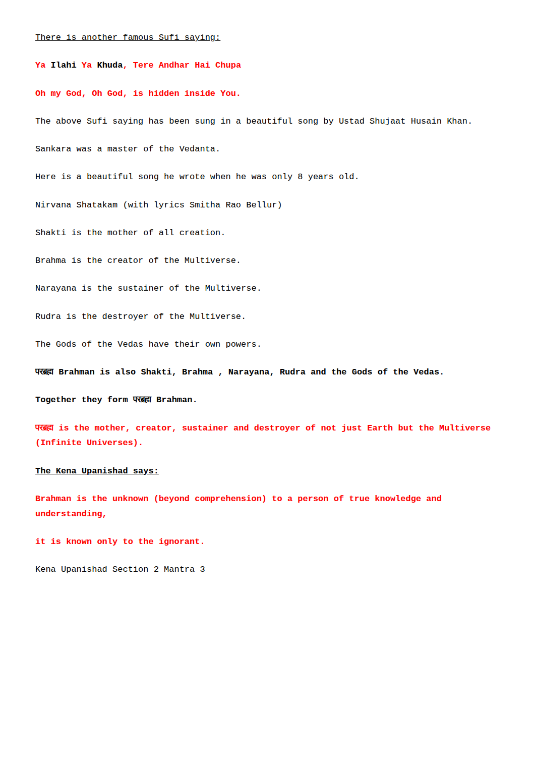There is another famous Sufi saying:
Ya Ilahi Ya Khuda, Tere Andhar Hai Chupa
Oh my God, Oh God, is hidden inside You.
The above Sufi saying has been sung in a beautiful song by Ustad Shujaat Husain Khan.
Sankara was a master of the Vedanta.
Here is a beautiful song he wrote when he was only 8 years old.
Nirvana Shatakam (with lyrics Smitha Rao Bellur)
Shakti is the mother of all creation.
Brahma is the creator of the Multiverse.
Narayana is the sustainer of the Multiverse.
Rudra is the destroyer of the Multiverse.
The Gods of the Vedas have their own powers.
परब्रह्म Brahman is also Shakti, Brahma , Narayana, Rudra and the Gods of the Vedas.
Together they form परब्रह्म Brahman.
परब्रह्म is the mother, creator, sustainer and destroyer of not just Earth but the Multiverse (Infinite Universes).
The Kena Upanishad says:
Brahman is the unknown (beyond comprehension) to a person of true knowledge and understanding,
it is known only to the ignorant.
Kena Upanishad Section 2 Mantra 3